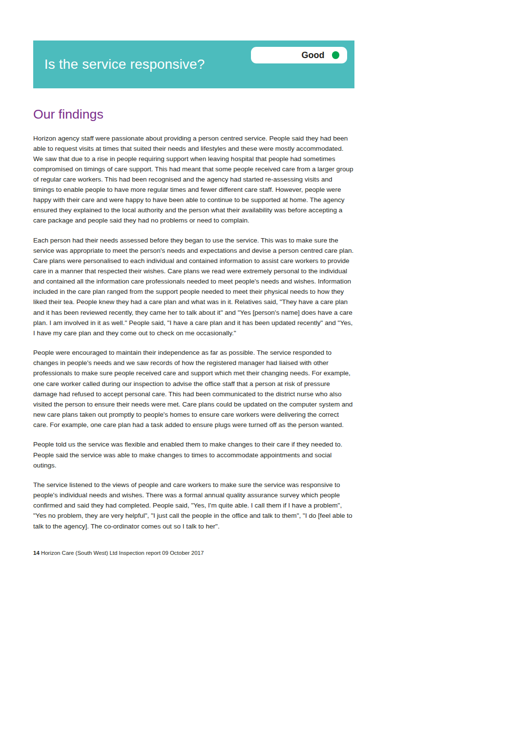Is the service responsive?
Good
Our findings
Horizon agency staff were passionate about providing a person centred service. People said they had been able to request visits at times that suited their needs and lifestyles and these were mostly accommodated. We saw that due to a rise in people requiring support when leaving hospital that people had sometimes compromised on timings of care support. This had meant that some people received care from a larger group of regular care workers. This had been recognised and the agency had started re-assessing visits and timings to enable people to have more regular times and fewer different care staff. However, people were happy with their care and were happy to have been able to continue to be supported at home. The agency ensured they explained to the local authority and the person what their availability was before accepting a care package and people said they had no problems or need to complain.
Each person had their needs assessed before they began to use the service. This was to make sure the service was appropriate to meet the person's needs and expectations and devise a person centred care plan. Care plans were personalised to each individual and contained information to assist care workers to provide care in a manner that respected their wishes. Care plans we read were extremely personal to the individual and contained all the information care professionals needed to meet people's needs and wishes. Information included in the care plan ranged from the support people needed to meet their physical needs to how they liked their tea. People knew they had a care plan and what was in it. Relatives said, "They have a care plan and it has been reviewed recently, they came her to talk about it" and "Yes [person's name] does have a care plan. I am involved in it as well." People said, "I have a care plan and it has been updated recently" and "Yes, I have my care plan and they come out to check on me occasionally."
People were encouraged to maintain their independence as far as possible. The service responded to changes in people's needs and we saw records of how the registered manager had liaised with other professionals to make sure people received care and support which met their changing needs. For example, one care worker called during our inspection to advise the office staff that a person at risk of pressure damage had refused to accept personal care. This had been communicated to the district nurse who also visited the person to ensure their needs were met. Care plans could be updated on the computer system and new care plans taken out promptly to people's homes to ensure care workers were delivering the correct care. For example, one care plan had a task added to ensure plugs were turned off as the person wanted.
People told us the service was flexible and enabled them to make changes to their care if they needed to. People said the service was able to make changes to times to accommodate appointments and social outings.
The service listened to the views of people and care workers to make sure the service was responsive to people's individual needs and wishes. There was a formal annual quality assurance survey which people confirmed and said they had completed. People said, "Yes, I'm quite able. I call them if I have a problem", "Yes no problem, they are very helpful", "I just call the people in the office and talk to them", "I do [feel able to talk to the agency]. The co-ordinator comes out so I talk to her".
14 Horizon Care (South West) Ltd Inspection report 09 October 2017